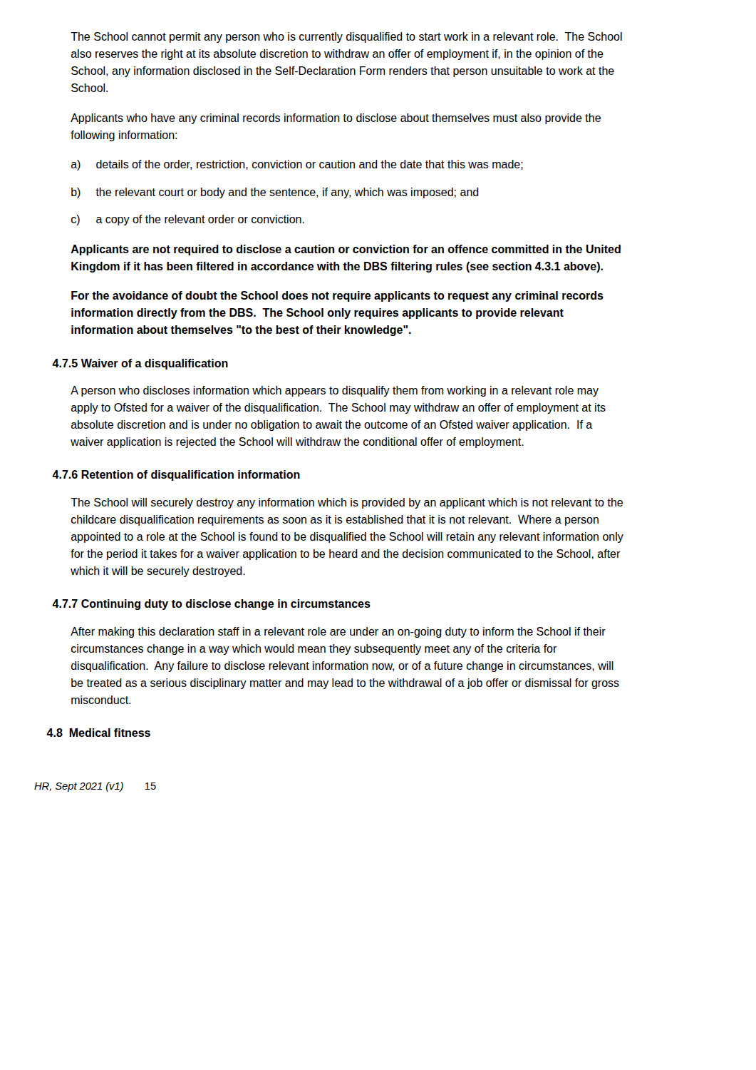The School cannot permit any person who is currently disqualified to start work in a relevant role. The School also reserves the right at its absolute discretion to withdraw an offer of employment if, in the opinion of the School, any information disclosed in the Self-Declaration Form renders that person unsuitable to work at the School.
Applicants who have any criminal records information to disclose about themselves must also provide the following information:
a) details of the order, restriction, conviction or caution and the date that this was made;
b) the relevant court or body and the sentence, if any, which was imposed; and
c) a copy of the relevant order or conviction.
Applicants are not required to disclose a caution or conviction for an offence committed in the United Kingdom if it has been filtered in accordance with the DBS filtering rules (see section 4.3.1 above).
For the avoidance of doubt the School does not require applicants to request any criminal records information directly from the DBS. The School only requires applicants to provide relevant information about themselves "to the best of their knowledge".
4.7.5 Waiver of a disqualification
A person who discloses information which appears to disqualify them from working in a relevant role may apply to Ofsted for a waiver of the disqualification. The School may withdraw an offer of employment at its absolute discretion and is under no obligation to await the outcome of an Ofsted waiver application. If a waiver application is rejected the School will withdraw the conditional offer of employment.
4.7.6 Retention of disqualification information
The School will securely destroy any information which is provided by an applicant which is not relevant to the childcare disqualification requirements as soon as it is established that it is not relevant. Where a person appointed to a role at the School is found to be disqualified the School will retain any relevant information only for the period it takes for a waiver application to be heard and the decision communicated to the School, after which it will be securely destroyed.
4.7.7 Continuing duty to disclose change in circumstances
After making this declaration staff in a relevant role are under an on-going duty to inform the School if their circumstances change in a way which would mean they subsequently meet any of the criteria for disqualification. Any failure to disclose relevant information now, or of a future change in circumstances, will be treated as a serious disciplinary matter and may lead to the withdrawal of a job offer or dismissal for gross misconduct.
4.8 Medical fitness
HR, Sept 2021 (v1) 15